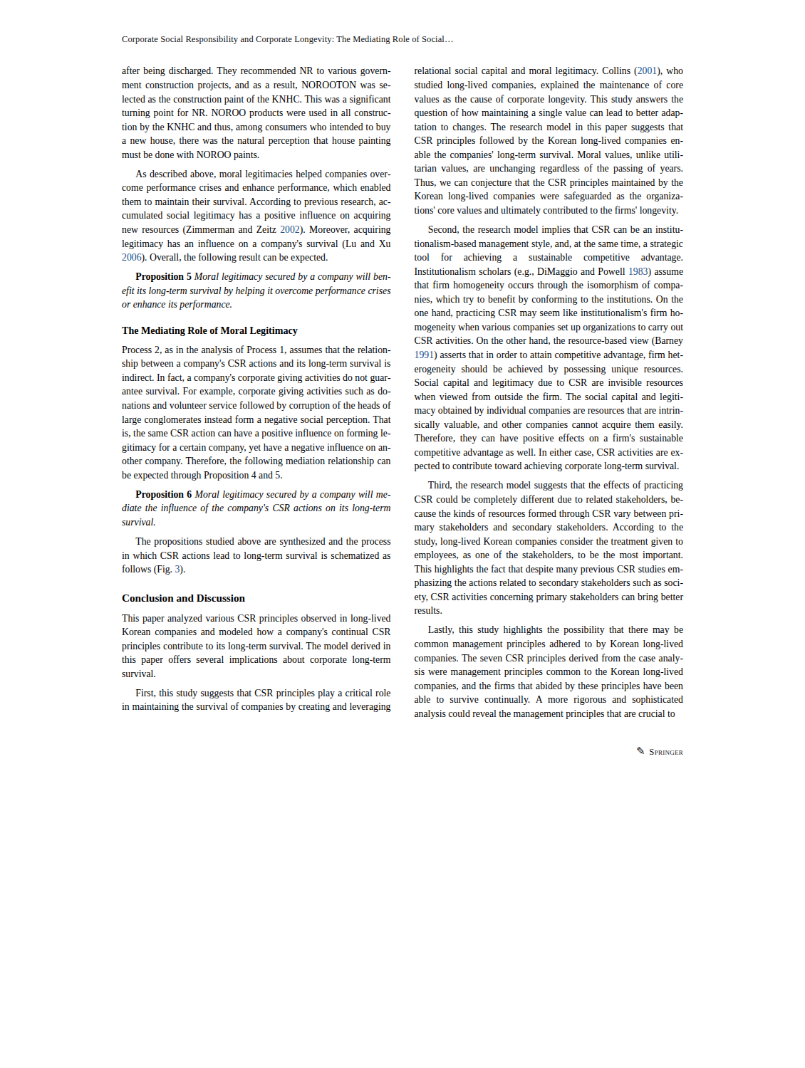Corporate Social Responsibility and Corporate Longevity: The Mediating Role of Social…
after being discharged. They recommended NR to various government construction projects, and as a result, NOROOTON was selected as the construction paint of the KNHC. This was a significant turning point for NR. NOROO products were used in all construction by the KNHC and thus, among consumers who intended to buy a new house, there was the natural perception that house painting must be done with NOROO paints.
As described above, moral legitimacies helped companies overcome performance crises and enhance performance, which enabled them to maintain their survival. According to previous research, accumulated social legitimacy has a positive influence on acquiring new resources (Zimmerman and Zeitz 2002). Moreover, acquiring legitimacy has an influence on a company's survival (Lu and Xu 2006). Overall, the following result can be expected.
Proposition 5 Moral legitimacy secured by a company will benefit its long-term survival by helping it overcome performance crises or enhance its performance.
The Mediating Role of Moral Legitimacy
Process 2, as in the analysis of Process 1, assumes that the relationship between a company's CSR actions and its long-term survival is indirect. In fact, a company's corporate giving activities do not guarantee survival. For example, corporate giving activities such as donations and volunteer service followed by corruption of the heads of large conglomerates instead form a negative social perception. That is, the same CSR action can have a positive influence on forming legitimacy for a certain company, yet have a negative influence on another company. Therefore, the following mediation relationship can be expected through Proposition 4 and 5.
Proposition 6 Moral legitimacy secured by a company will mediate the influence of the company's CSR actions on its long-term survival.
The propositions studied above are synthesized and the process in which CSR actions lead to long-term survival is schematized as follows (Fig. 3).
Conclusion and Discussion
This paper analyzed various CSR principles observed in long-lived Korean companies and modeled how a company's continual CSR principles contribute to its long-term survival. The model derived in this paper offers several implications about corporate long-term survival.
First, this study suggests that CSR principles play a critical role in maintaining the survival of companies by creating and leveraging relational social capital and moral legitimacy. Collins (2001), who studied long-lived companies, explained the maintenance of core values as the cause of corporate longevity. This study answers the question of how maintaining a single value can lead to better adaptation to changes. The research model in this paper suggests that CSR principles followed by the Korean long-lived companies enable the companies' long-term survival. Moral values, unlike utilitarian values, are unchanging regardless of the passing of years. Thus, we can conjecture that the CSR principles maintained by the Korean long-lived companies were safeguarded as the organizations' core values and ultimately contributed to the firms' longevity.
Second, the research model implies that CSR can be an institutionalism-based management style, and, at the same time, a strategic tool for achieving a sustainable competitive advantage. Institutionalism scholars (e.g., DiMaggio and Powell 1983) assume that firm homogeneity occurs through the isomorphism of companies, which try to benefit by conforming to the institutions. On the one hand, practicing CSR may seem like institutionalism's firm homogeneity when various companies set up organizations to carry out CSR activities. On the other hand, the resource-based view (Barney 1991) asserts that in order to attain competitive advantage, firm heterogeneity should be achieved by possessing unique resources. Social capital and legitimacy due to CSR are invisible resources when viewed from outside the firm. The social capital and legitimacy obtained by individual companies are resources that are intrinsically valuable, and other companies cannot acquire them easily. Therefore, they can have positive effects on a firm's sustainable competitive advantage as well. In either case, CSR activities are expected to contribute toward achieving corporate long-term survival.
Third, the research model suggests that the effects of practicing CSR could be completely different due to related stakeholders, because the kinds of resources formed through CSR vary between primary stakeholders and secondary stakeholders. According to the study, long-lived Korean companies consider the treatment given to employees, as one of the stakeholders, to be the most important. This highlights the fact that despite many previous CSR studies emphasizing the actions related to secondary stakeholders such as society, CSR activities concerning primary stakeholders can bring better results.
Lastly, this study highlights the possibility that there may be common management principles adhered to by Korean long-lived companies. The seven CSR principles derived from the case analysis were management principles common to the Korean long-lived companies, and the firms that abided by these principles have been able to survive continually. A more rigorous and sophisticated analysis could reveal the management principles that are crucial to
✎Springer